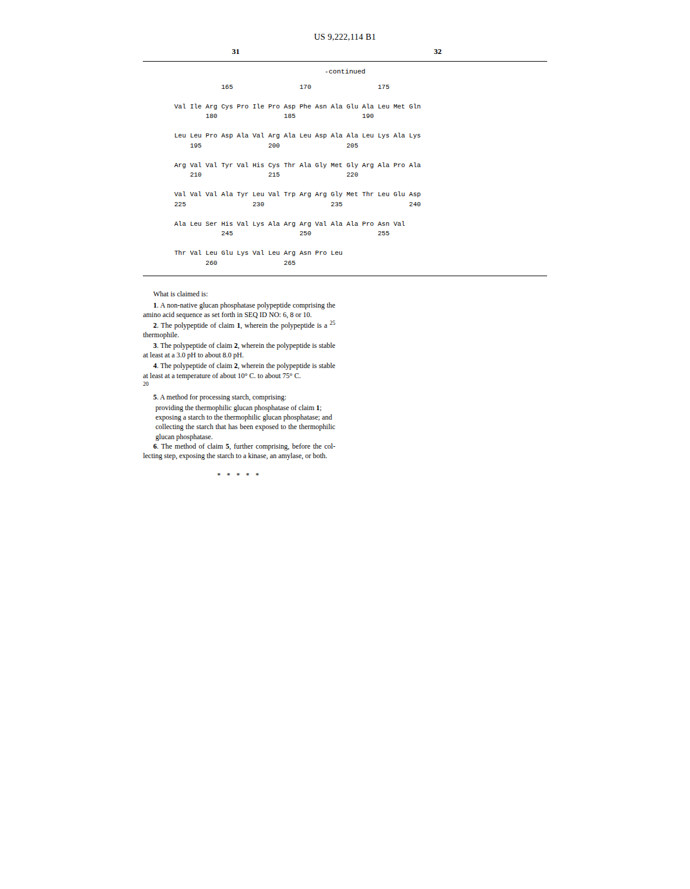US 9,222,114 B1
31 32
-continued
            165                 170                 175

Val Ile Arg Cys Pro Ile Pro Asp Phe Asn Ala Glu Ala Leu Met Gln
        180                 185                 190

Leu Leu Pro Asp Ala Val Arg Ala Leu Asp Ala Ala Leu Lys Ala Lys
    195                 200                 205

Arg Val Val Tyr Val His Cys Thr Ala Gly Met Gly Arg Ala Pro Ala
    210                 215                 220

Val Val Val Ala Tyr Leu Val Trp Arg Arg Gly Met Thr Leu Glu Asp
225                 230                 235                 240

Ala Leu Ser His Val Lys Ala Arg Arg Val Ala Ala Pro Asn Val
            245                 250                 255

Thr Val Leu Glu Lys Val Leu Arg Asn Pro Leu
        260                 265
What is claimed is:
1. A non-native glucan phosphatase polypeptide comprising the amino acid sequence as set forth in SEQ ID NO: 6, 8 or 10.
2. The polypeptide of claim 1, wherein the polypeptide is a 25 thermophile.
3. The polypeptide of claim 2, wherein the polypeptide is stable at least at a 3.0 pH to about 8.0 pH.
4. The polypeptide of claim 2, wherein the polypeptide is stable at least at a temperature of about 10° C. to about 75° C.
20
5. A method for processing starch, comprising:
providing the thermophilic glucan phosphatase of claim 1;
exposing a starch to the thermophilic glucan phosphatase; and
collecting the starch that has been exposed to the thermophilic glucan phosphatase.
6. The method of claim 5, further comprising, before the collecting step, exposing the starch to a kinase, an amylase, or both.
* * * * *